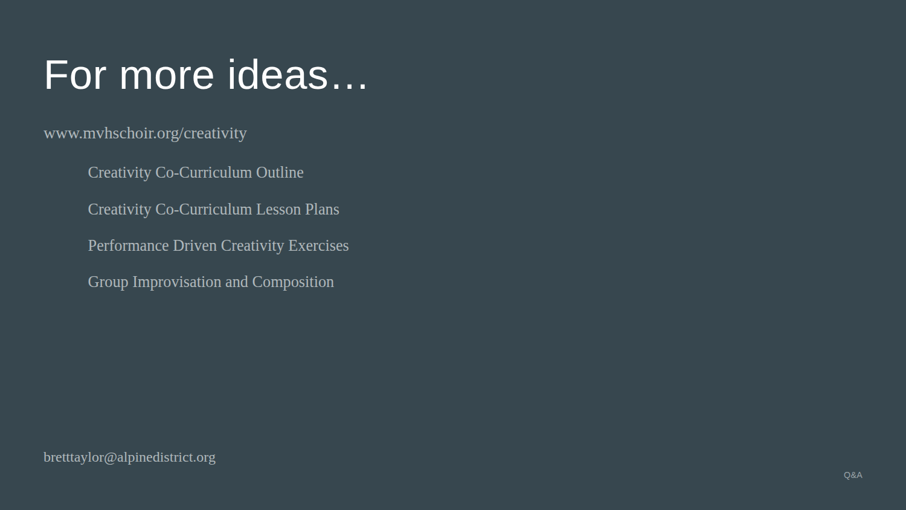For more ideas…
www.mvhschoir.org/creativity
Creativity Co-Curriculum Outline
Creativity Co-Curriculum Lesson Plans
Performance Driven Creativity Exercises
Group Improvisation and Composition
bretttaylor@alpinedistrict.org
Q&A